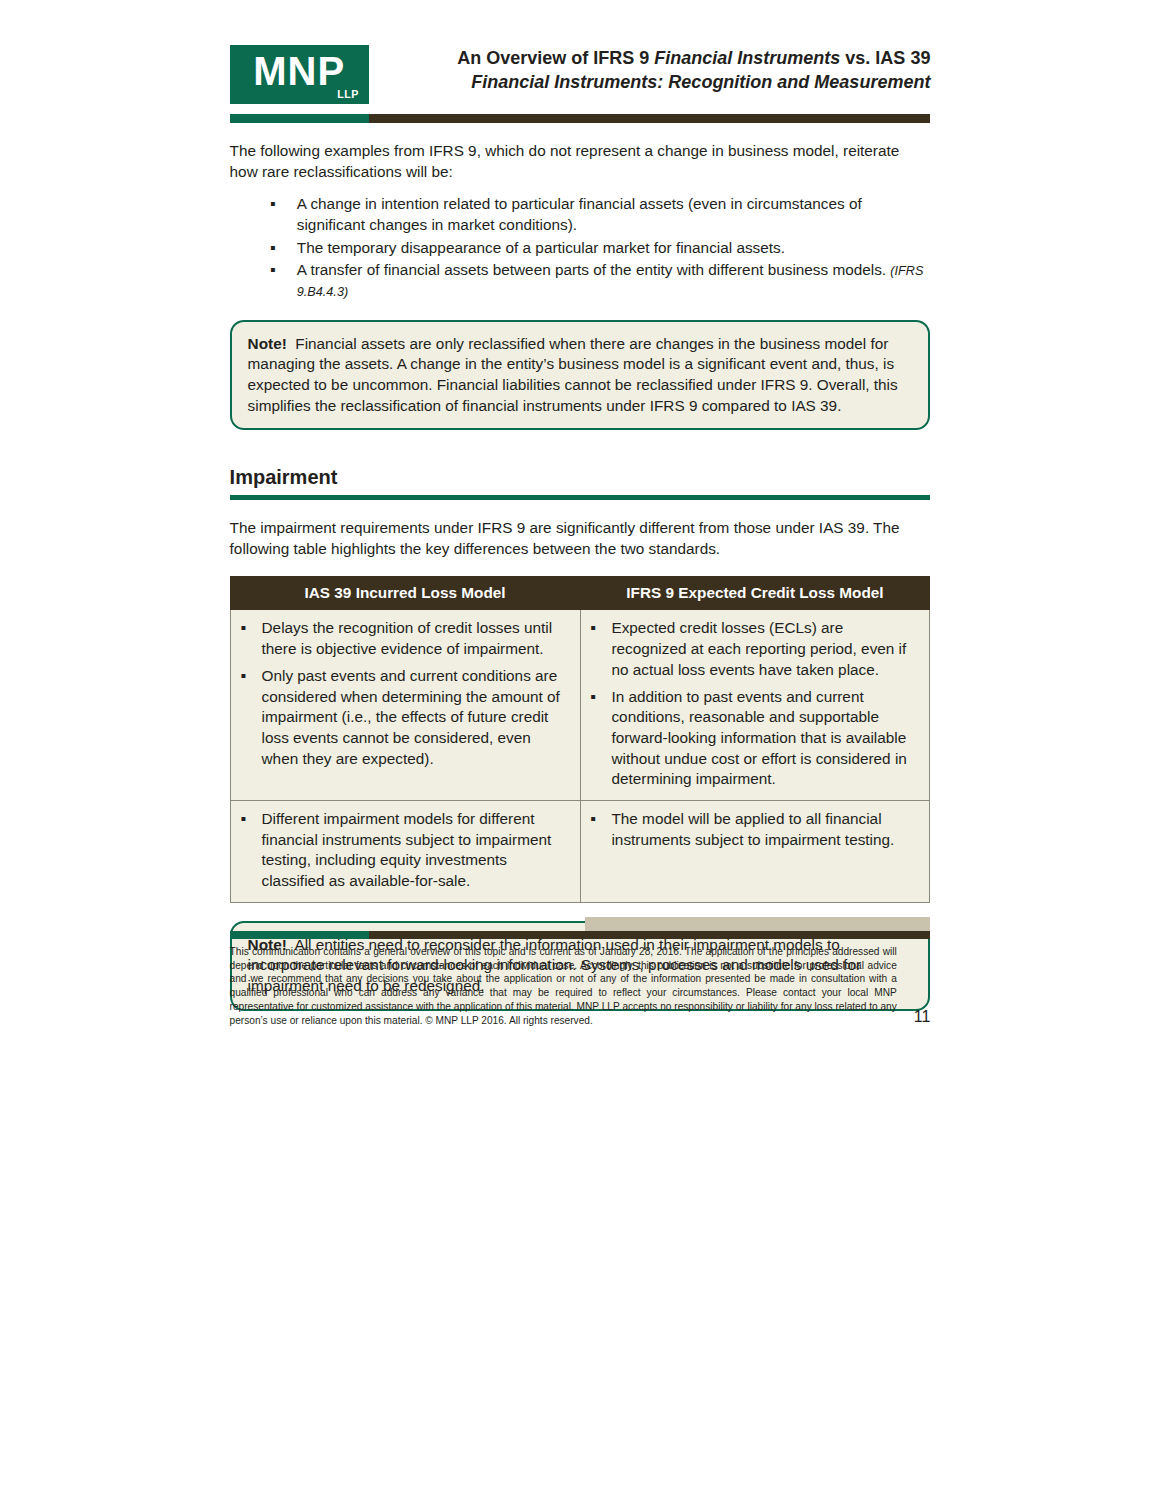MNPLLP
An Overview of IFRS 9 Financial Instruments vs. IAS 39 Financial Instruments: Recognition and Measurement
The following examples from IFRS 9, which do not represent a change in business model, reiterate how rare reclassifications will be:
A change in intention related to particular financial assets (even in circumstances of significant changes in market conditions).
The temporary disappearance of a particular market for financial assets.
A transfer of financial assets between parts of the entity with different business models. (IFRS 9.B4.4.3)
Note! Financial assets are only reclassified when there are changes in the business model for managing the assets. A change in the entity’s business model is a significant event and, thus, is expected to be uncommon. Financial liabilities cannot be reclassified under IFRS 9. Overall, this simplifies the reclassification of financial instruments under IFRS 9 compared to IAS 39.
Impairment
The impairment requirements under IFRS 9 are significantly different from those under IAS 39. The following table highlights the key differences between the two standards.
| IAS 39 Incurred Loss Model | IFRS 9 Expected Credit Loss Model |
| --- | --- |
| Delays the recognition of credit losses until there is objective evidence of impairment. Only past events and current conditions are considered when determining the amount of impairment (i.e., the effects of future credit loss events cannot be considered, even when they are expected). | Expected credit losses (ECLs) are recognized at each reporting period, even if no actual loss events have taken place. In addition to past events and current conditions, reasonable and supportable forward-looking information that is available without undue cost or effort is considered in determining impairment. |
| Different impairment models for different financial instruments subject to impairment testing, including equity investments classified as available-for-sale. | The model will be applied to all financial instruments subject to impairment testing. |
Note! All entities need to reconsider the information used in their impairment models to incorporate relevant forward-looking information. Systems, processes and models used for impairment need to be redesigned.
This communication contains a general overview of this topic and is current as of January 28, 2016. The application of the principles addressed will depend upon the particular facts and circumstances of each individual case. Accordingly, this publication is not a substitute for professional advice and we recommend that any decisions you take about the application or not of any of the information presented be made in consultation with a qualified professional who can address any variance that may be required to reflect your circumstances. Please contact your local MNP representative for customized assistance with the application of this material. MNP LLP accepts no responsibility or liability for any loss related to any person’s use or reliance upon this material. © MNP LLP 2016. All rights reserved. 11